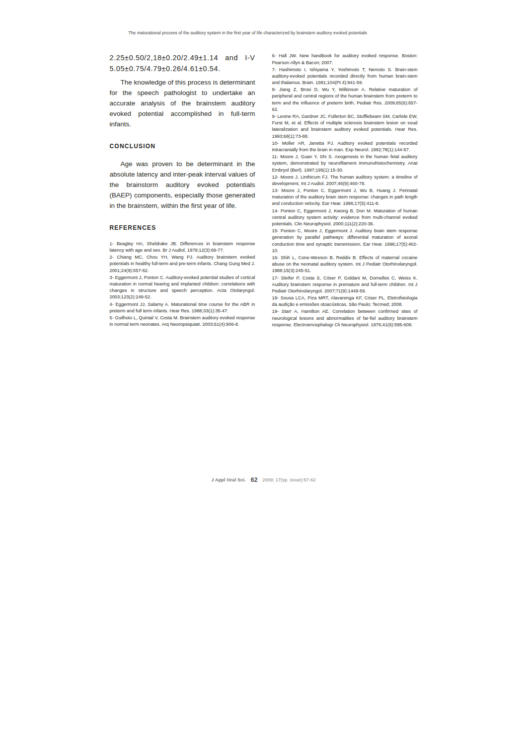The maturational process of the auditory system in the first year of life characterized by brainstem auditory evoked potentials
2.25±0.50/2,18±0.20/2.49±1.14 and I-V 5.05±0.75/4.79±0.26/4.61±0.54.
The knowledge of this process is determinant for the speech pathologist to undertake an accurate analysis of the brainstem auditory evoked potential accomplished in full-term infants.
Conclusion
Age was proven to be determinant in the absolute latency and inter-peak interval values of the brainstorm auditory evoked potentials (BAEP) components, especially those generated in the brainstem, within the first year of life.
References
1- Beagley HA, Sheldrake JB. Differences in brainstem response latency with age and sex. Br J Audiol. 1979;12(3):69-77.
2- Chiang MC, Chou YH, Wang PJ. Auditory brainstem evoked potentials in healthy full-term and pre-term infants. Chang Gung Med J. 2001;24(9):557-62.
3- Eggermont J, Ponton C. Auditory-evoked potential studies of cortical maturation in normal hearing and implanted children: correlations with changes in structure and speech perception. Acta Otolaryngol. 2003;123(2):249-52.
4- Eggermont JJ, Salamy A. Maturational time course for the ABR in preterm and full term infants. Hear Res. 1988;33(1):35-47.
5- Guilhoto L, Quintal V, Costa M. Brainstem auditory evoked response in normal term neonates. Arq Neuropsiquiatr. 2003;61(4):906-8.
6- Hall JW. New handbook for auditory evoked response. Boston: Pearson Allyn & Bacon; 2007.
7- Hashimoto I, Ishiyama Y, Yoshimoto T, Nemoto S. Brain-stem auditory-evoked potentials recorded directly from human brain-stem and thalamus. Brain. 1981;104(Pt 4):841-59.
8- Jiang Z, Brosi D, Wu Y, Wilkinson A. Relative maturation of peripheral and central regions of the human brainstem from preterm to term and the influence of preterm birth. Pediatr Res. 2009;65(6):657-62.
9- Levine RA, Gardner JC, Fullerton BC, Stufflebeam SM, Carlisle EW, Furst M, et al. Effects of multiple sclerosis brainstem lesion on soud lateralization and brainstem auditory evoked potentials. Hear Res. 1993;68(1):73-88.
10- Moller AR, Janetta PJ. Auditory evoked potentials recorded intracranially from the brain in man. Exp Neurol. 1982;78(1):144-57.
11- Moore J, Guan Y, Shi S. Axogenesis in the human fetal auditory system, demonstrated by neurofilament immunohistochemistry. Anat Embryol (Berl). 1997;195(1):15-30.
12- Moore J, Linthicum FJ. The human auditory system: a timeline of development. Int J Audiol. 2007;46(9):460-78.
13- Moore J, Ponton C, Eggermont J, Wu B, Huang J. Perinatal maturation of the auditory brain stem response: changes in path length and conduction velocity. Ear Hear. 1996;17(5):411-8.
14- Ponton C, Eggermont J, Kwong B, Don M. Maturation of human central auditory system activity: evidence from multi-channel evoked potentials. Clin Neurophysiol. 2000;111(2):220-36.
15- Ponton C, Moore J, Eggermont J. Auditory brain stem response generation by parallel pathways: differential maturation of axonal conduction time and synaptic transmission. Ear Hear. 1996;17(5):402-10.
16- Shih L, Cone-Wesson B, Reddix B. Effects of maternal cocaine abuse on the neonatal auditory system. Int J Pediatr Otorhinolaryngol. 1988;15(3):245-51.
17- Sleifer P, Costa S, Cóser P, Goldani M, Dornelles C, Weiss K. Auditory brainstem response in premature and full-term children. Int J Pediatr Otorhinolaryngol. 2007;71(9):1449-56.
18- Sousa LCA, Piza MRT, Alavarenga KF, Cóser PL. Eletrofisiologia da audição e emissões otoacústicas. São Paulo: Tecmed; 2008.
19- Starr A, Hamilton AE. Correlation between confirmed sites of neurological lesions and abnormatilies of far-fiel auditory brainstem response. Electroencephalogr Cli Neurophysiol. 1976;41(6):595-608.
J Appl Oral Sci. 622009; 17(sp. issue):57-62